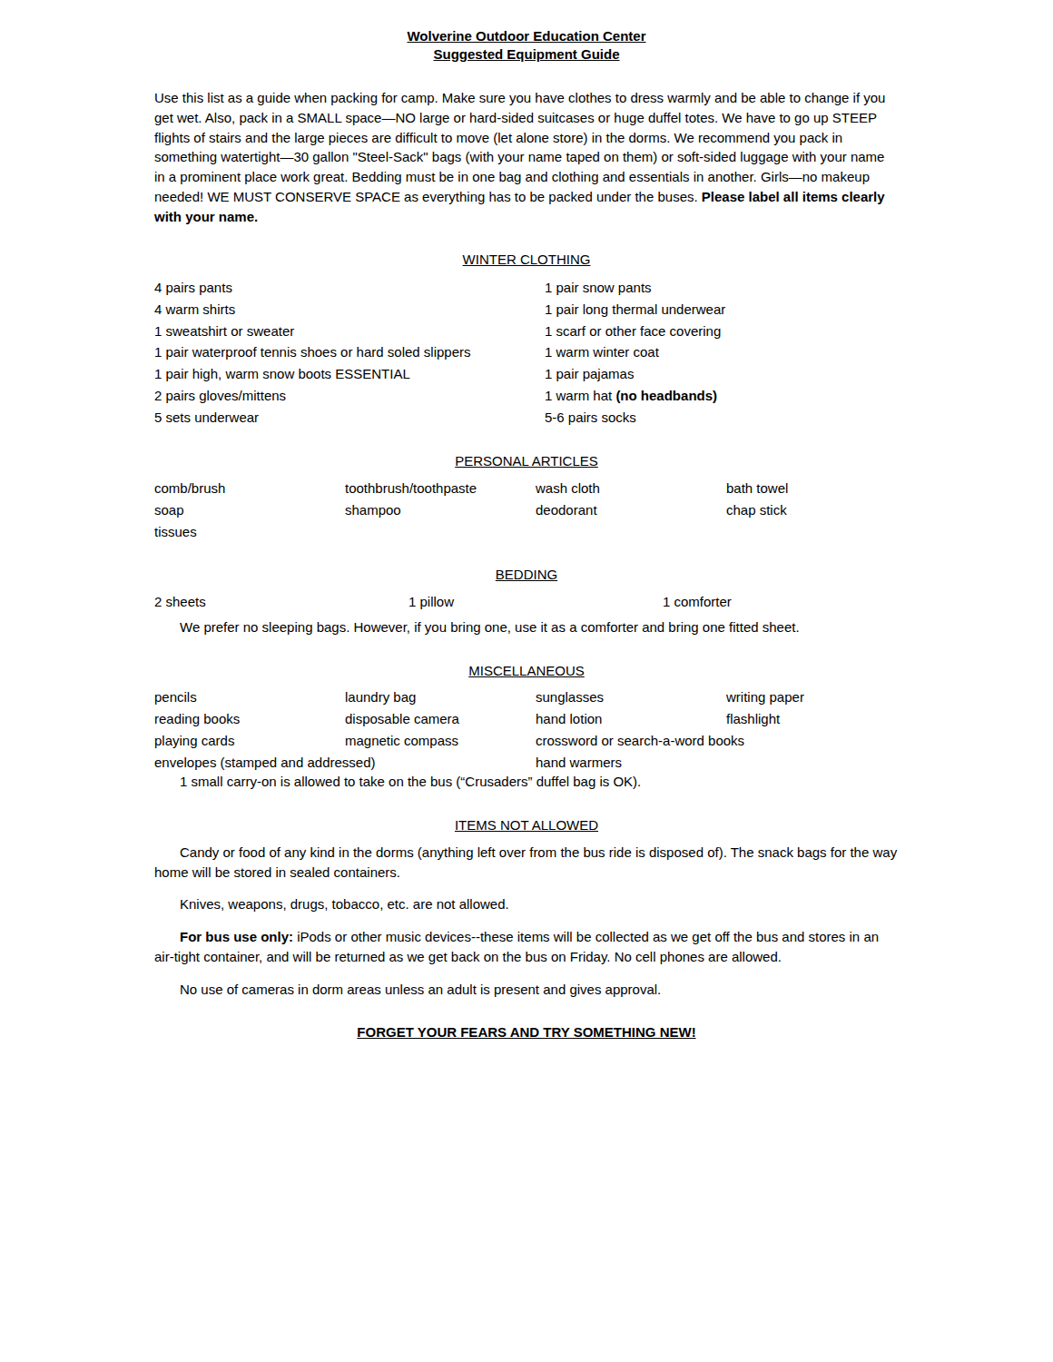Wolverine Outdoor Education Center
Suggested Equipment Guide
Use this list as a guide when packing for camp. Make sure you have clothes to dress warmly and be able to change if you get wet. Also, pack in a SMALL space—NO large or hard-sided suitcases or huge duffel totes. We have to go up STEEP flights of stairs and the large pieces are difficult to move (let alone store) in the dorms. We recommend you pack in something watertight—30 gallon "Steel-Sack" bags (with your name taped on them) or soft-sided luggage with your name in a prominent place work great. Bedding must be in one bag and clothing and essentials in another. Girls—no makeup needed! WE MUST CONSERVE SPACE as everything has to be packed under the buses. Please label all items clearly with your name.
WINTER CLOTHING
4 pairs pants
4 warm shirts
1 sweatshirt or sweater
1 pair waterproof tennis shoes or hard soled slippers
1 pair high, warm snow boots ESSENTIAL
2 pairs gloves/mittens
5 sets underwear
1 pair snow pants
1 pair long thermal underwear
1 scarf or other face covering
1 warm winter coat
1 pair pajamas
1 warm hat (no headbands)
5-6 pairs socks
PERSONAL ARTICLES
comb/brush
toothbrush/toothpaste
wash cloth
bath towel
soap
shampoo
deodorant
chap stick
tissues
BEDDING
2 sheets
1 pillow
1 comforter
We prefer no sleeping bags. However, if you bring one, use it as a comforter and bring one fitted sheet.
MISCELLANEOUS
pencils
laundry bag
sunglasses
writing paper
reading books
disposable camera
hand lotion
flashlight
playing cards
magnetic compass
crossword or search-a-word books
envelopes (stamped and addressed)
hand warmers
1 small carry-on is allowed to take on the bus (“Crusaders” duffel bag is OK).
ITEMS NOT ALLOWED
Candy or food of any kind in the dorms (anything left over from the bus ride is disposed of). The snack bags for the way home will be stored in sealed containers.
Knives, weapons, drugs, tobacco, etc. are not allowed.
For bus use only: iPods or other music devices--these items will be collected as we get off the bus and stores in an air-tight container, and will be returned as we get back on the bus on Friday. No cell phones are allowed.
No use of cameras in dorm areas unless an adult is present and gives approval.
FORGET YOUR FEARS AND TRY SOMETHING NEW!